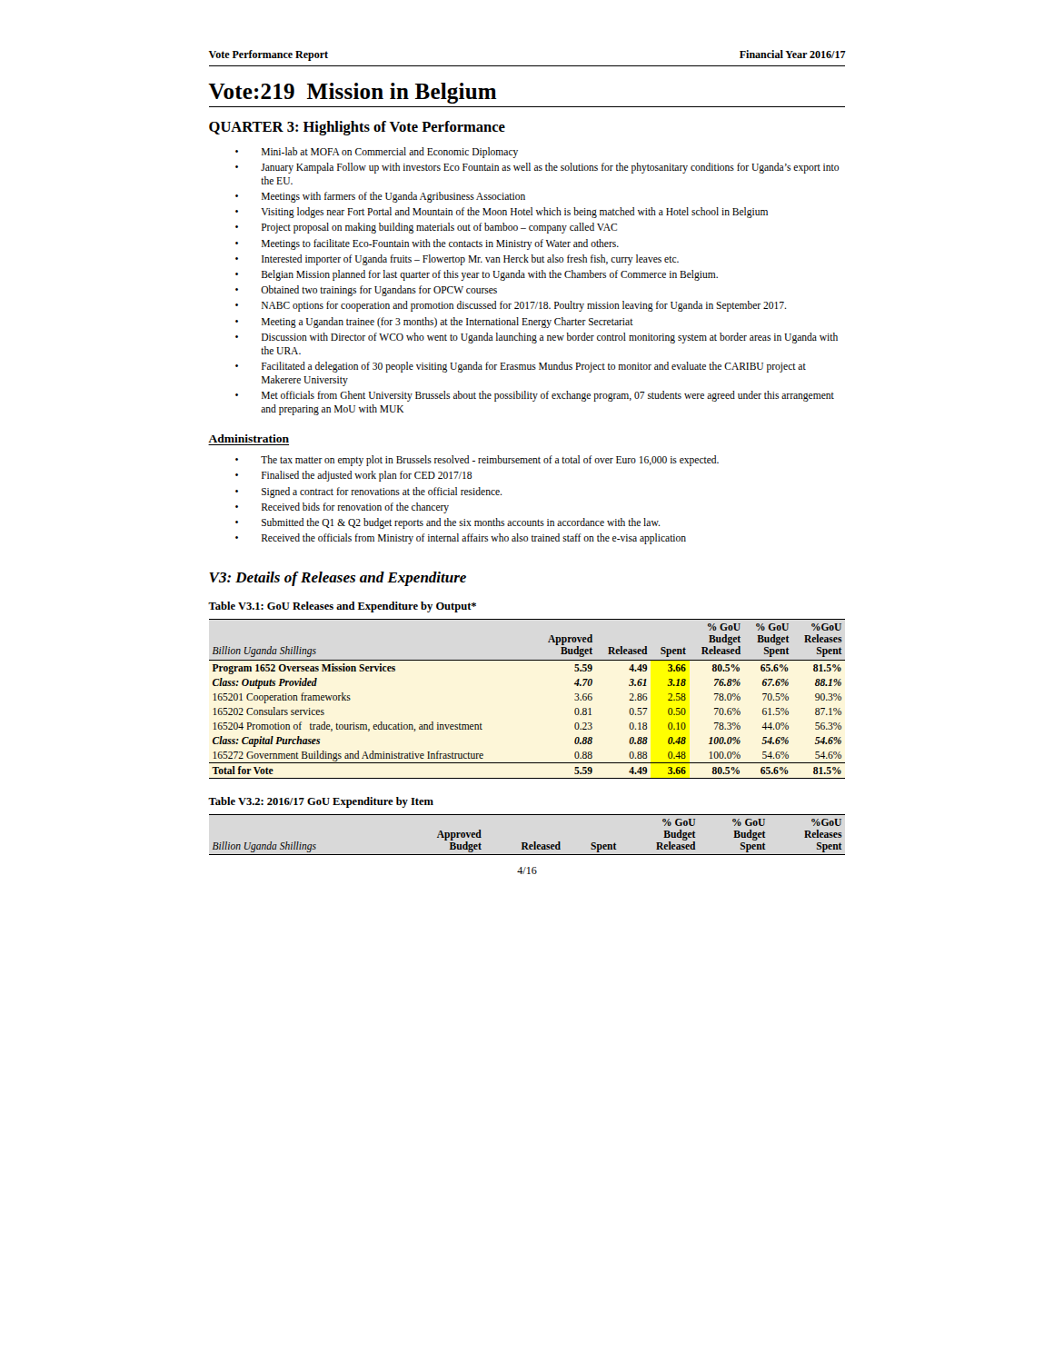Vote Performance Report
Financial Year 2016/17
Vote:219 Mission in Belgium
QUARTER 3: Highlights of Vote Performance
Mini-lab at MOFA on Commercial and Economic Diplomacy
January Kampala Follow up with investors Eco Fountain as well as the solutions for the phytosanitary conditions for Uganda’s export into the EU.
Meetings with farmers of the Uganda Agribusiness Association
Visiting lodges near Fort Portal and Mountain of the Moon Hotel which is being matched with a Hotel school in Belgium
Project proposal on making building materials out of bamboo – company called VAC
Meetings to facilitate Eco-Fountain with the contacts in Ministry of Water and others.
Interested importer of Uganda fruits – Flowertop Mr. van Herck but also fresh fish, curry leaves etc.
Belgian Mission planned for last quarter of this year to Uganda with the Chambers of Commerce in Belgium.
Obtained two trainings for Ugandans for OPCW courses
NABC options for cooperation and promotion discussed for 2017/18. Poultry mission leaving for Uganda in September 2017.
Meeting a Ugandan trainee (for 3 months) at the International Energy Charter Secretariat
Discussion with Director of WCO who went to Uganda launching a new border control monitoring system at border areas in Uganda with the URA.
Facilitated a delegation of 30 people visiting Uganda for Erasmus Mundus Project to monitor and evaluate the CARIBU project at Makerere University
Met officials from Ghent University Brussels about the possibility of exchange program, 07 students were agreed under this arrangement and preparing an MoU with MUK
Administration
The tax matter on empty plot in Brussels resolved - reimbursement of a total of over Euro 16,000 is expected.
Finalised the adjusted work plan for CED 2017/18
Signed a contract for renovations at the official residence.
Received bids for renovation of the chancery
Submitted the Q1 & Q2 budget reports and the six months accounts in accordance with the law.
Received the officials from Ministry of internal affairs who also trained staff on the e-visa application
V3: Details of Releases and Expenditure
Table V3.1: GoU Releases and Expenditure by Output*
| Billion Uganda Shillings | Approved Budget | Released | Spent | % GoU Budget Released | % GoU Budget Spent | %GoU Releases Spent |
| --- | --- | --- | --- | --- | --- | --- |
| Program 1652 Overseas Mission Services | 5.59 | 4.49 | 3.66 | 80.5% | 65.6% | 81.5% |
| Class: Outputs Provided | 4.70 | 3.61 | 3.18 | 76.8% | 67.6% | 88.1% |
| 165201 Cooperation frameworks | 3.66 | 2.86 | 2.58 | 78.0% | 70.5% | 90.3% |
| 165202 Consulars services | 0.81 | 0.57 | 0.50 | 70.6% | 61.5% | 87.1% |
| 165204 Promotion of trade, tourism, education, and investment | 0.23 | 0.18 | 0.10 | 78.3% | 44.0% | 56.3% |
| Class: Capital Purchases | 0.88 | 0.88 | 0.48 | 100.0% | 54.6% | 54.6% |
| 165272 Government Buildings and Administrative Infrastructure | 0.88 | 0.88 | 0.48 | 100.0% | 54.6% | 54.6% |
| Total for Vote | 5.59 | 4.49 | 3.66 | 80.5% | 65.6% | 81.5% |
Table V3.2: 2016/17 GoU Expenditure by Item
| Billion Uganda Shillings | Approved Budget | Released | Spent | % GoU Budget Released | % GoU Budget Spent | %GoU Releases Spent |
| --- | --- | --- | --- | --- | --- | --- |
4/16